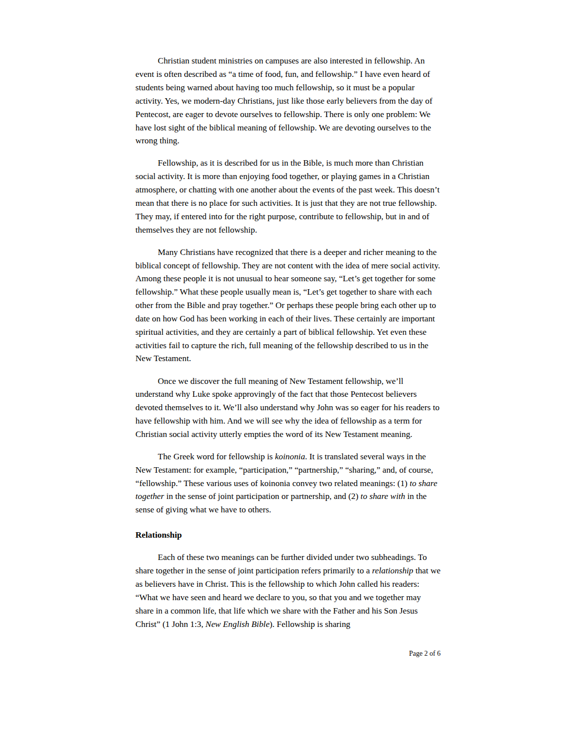Christian student ministries on campuses are also interested in fellowship. An event is often described as “a time of food, fun, and fellowship.” I have even heard of students being warned about having too much fellowship, so it must be a popular activity. Yes, we modern-day Christians, just like those early believers from the day of Pentecost, are eager to devote ourselves to fellowship. There is only one problem: We have lost sight of the biblical meaning of fellowship. We are devoting ourselves to the wrong thing.
Fellowship, as it is described for us in the Bible, is much more than Christian social activity. It is more than enjoying food together, or playing games in a Christian atmosphere, or chatting with one another about the events of the past week. This doesn’t mean that there is no place for such activities. It is just that they are not true fellowship. They may, if entered into for the right purpose, contribute to fellowship, but in and of themselves they are not fellowship.
Many Christians have recognized that there is a deeper and richer meaning to the biblical concept of fellowship. They are not content with the idea of mere social activity. Among these people it is not unusual to hear someone say, “Let’s get together for some fellowship.” What these people usually mean is, “Let’s get together to share with each other from the Bible and pray together.” Or perhaps these people bring each other up to date on how God has been working in each of their lives. These certainly are important spiritual activities, and they are certainly a part of biblical fellowship. Yet even these activities fail to capture the rich, full meaning of the fellowship described to us in the New Testament.
Once we discover the full meaning of New Testament fellowship, we’ll understand why Luke spoke approvingly of the fact that those Pentecost believers devoted themselves to it. We’ll also understand why John was so eager for his readers to have fellowship with him. And we will see why the idea of fellowship as a term for Christian social activity utterly empties the word of its New Testament meaning.
The Greek word for fellowship is koinonia. It is translated several ways in the New Testament: for example, “participation,” “partnership,” “sharing,” and, of course, “fellowship.” These various uses of koinonia convey two related meanings: (1) to share together in the sense of joint participation or partnership, and (2) to share with in the sense of giving what we have to others.
Relationship
Each of these two meanings can be further divided under two subheadings. To share together in the sense of joint participation refers primarily to a relationship that we as believers have in Christ. This is the fellowship to which John called his readers: “What we have seen and heard we declare to you, so that you and we together may share in a common life, that life which we share with the Father and his Son Jesus Christ” (1 John 1:3, New English Bible). Fellowship is sharing
Page 2 of 6